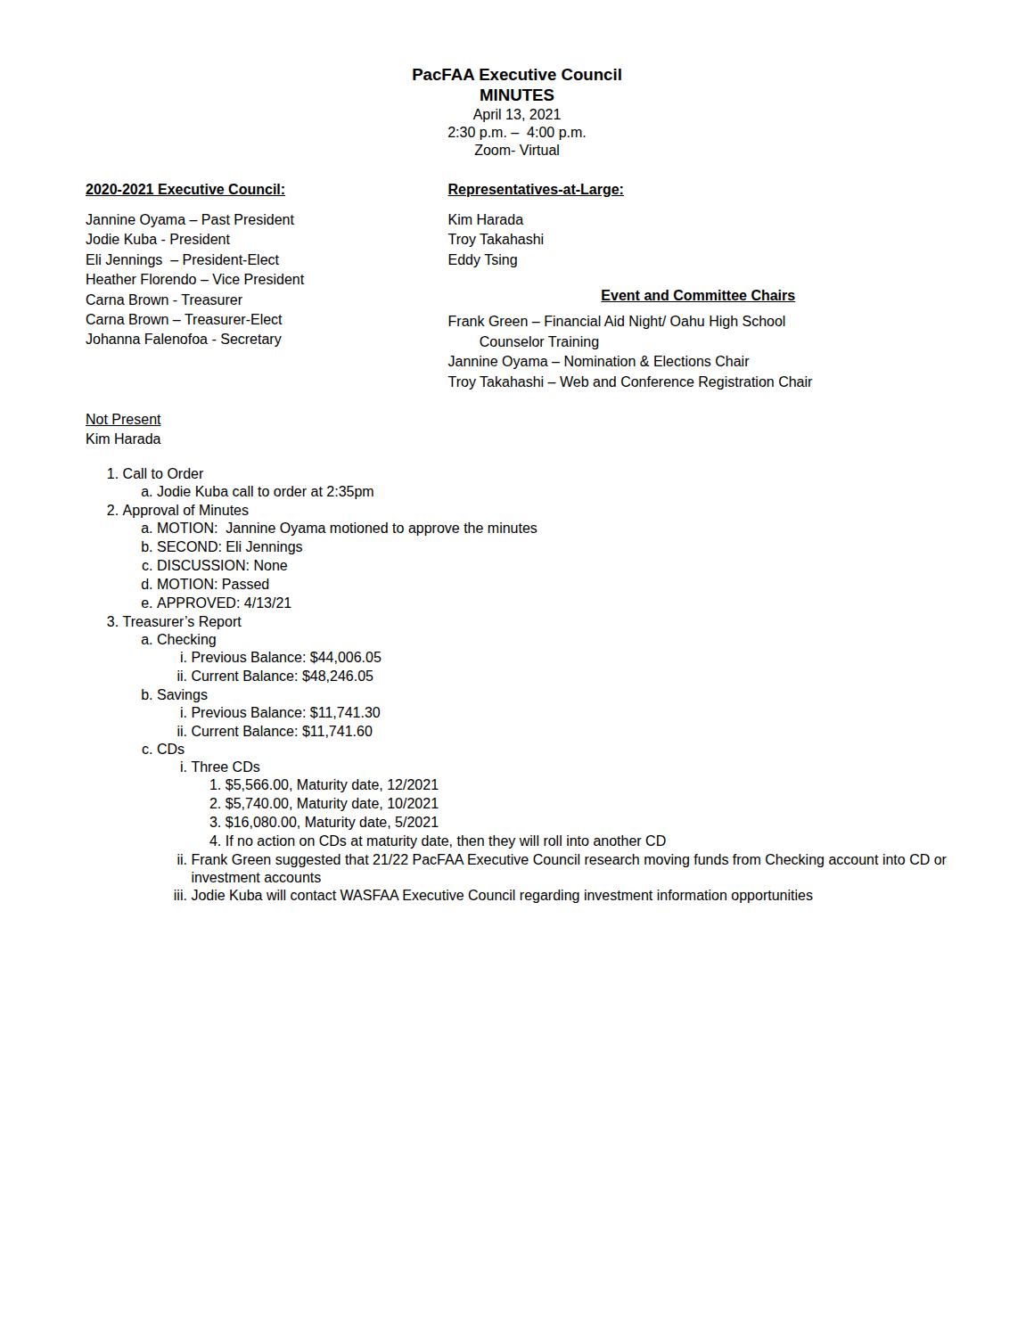PacFAA Executive Council
MINUTES
April 13, 2021
2:30 p.m. – 4:00 p.m.
Zoom- Virtual
| 2020-2021 Executive Council: Jannine Oyama – Past President Jodie Kuba - President Eli Jennings – President-Elect Heather Florendo – Vice President Carna Brown - Treasurer Carna Brown – Treasurer-Elect Johanna Falenofoa - Secretary | Representatives-at-Large: Kim Harada Troy Takahashi Eddy Tsing Event and Committee Chairs Frank Green – Financial Aid Night/ Oahu High School Counselor Training Jannine Oyama – Nomination & Elections Chair Troy Takahashi – Web and Conference Registration Chair |
Not Present
Kim Harada
Call to Order
Jodie Kuba call to order at 2:35pm
Approval of Minutes
MOTION: Jannine Oyama motioned to approve the minutes
SECOND: Eli Jennings
DISCUSSION: None
MOTION: Passed
APPROVED: 4/13/21
Treasurer’s Report
Checking
Previous Balance: $44,006.05
Current Balance: $48,246.05
Savings
Previous Balance: $11,741.30
Current Balance: $11,741.60
CDs
Three CDs
$5,566.00, Maturity date, 12/2021
$5,740.00, Maturity date, 10/2021
$16,080.00, Maturity date, 5/2021
If no action on CDs at maturity date, then they will roll into another CD
Frank Green suggested that 21/22 PacFAA Executive Council research moving funds from Checking account into CD or investment accounts
Jodie Kuba will contact WASFAA Executive Council regarding investment information opportunities